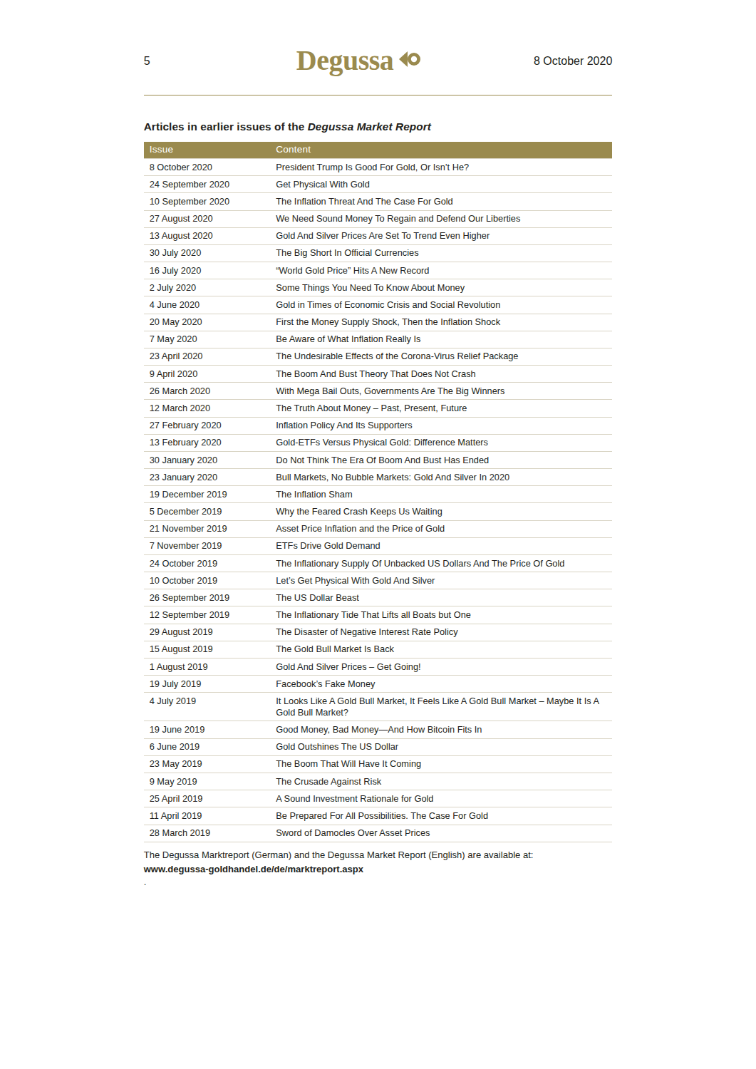5
Degussa
8 October 2020
Articles in earlier issues of the Degussa Market Report
| Issue | Content |
| --- | --- |
| 8 October 2020 | President Trump Is Good For Gold, Or Isn’t He? |
| 24 September 2020 | Get Physical With Gold |
| 10 September 2020 | The Inflation Threat And The Case For Gold |
| 27 August 2020 | We Need Sound Money To Regain and Defend Our Liberties |
| 13 August 2020 | Gold And Silver Prices Are Set To Trend Even Higher |
| 30 July 2020 | The Big Short In Official Currencies |
| 16 July 2020 | “World Gold Price” Hits A New Record |
| 2 July 2020 | Some Things You Need To Know About Money |
| 4 June 2020 | Gold in Times of Economic Crisis and Social Revolution |
| 20 May 2020 | First the Money Supply Shock, Then the Inflation Shock |
| 7 May 2020 | Be Aware of What Inflation Really Is |
| 23 April 2020 | The Undesirable Effects of the Corona-Virus Relief Package |
| 9 April 2020 | The Boom And Bust Theory That Does Not Crash |
| 26 March 2020 | With Mega Bail Outs, Governments Are The Big Winners |
| 12 March 2020 | The Truth About Money – Past, Present, Future |
| 27 February 2020 | Inflation Policy And Its Supporters |
| 13 February 2020 | Gold-ETFs Versus Physical Gold: Difference Matters |
| 30 January 2020 | Do Not Think The Era Of Boom And Bust Has Ended |
| 23 January 2020 | Bull Markets, No Bubble Markets: Gold And Silver In 2020 |
| 19 December 2019 | The Inflation Sham |
| 5 December 2019 | Why the Feared Crash Keeps Us Waiting |
| 21 November 2019 | Asset Price Inflation and the Price of Gold |
| 7 November 2019 | ETFs Drive Gold Demand |
| 24 October 2019 | The Inflationary Supply Of Unbacked US Dollars And The Price Of Gold |
| 10 October 2019 | Let’s Get Physical With Gold And Silver |
| 26 September 2019 | The US Dollar Beast |
| 12 September 2019 | The Inflationary Tide That Lifts all Boats but One |
| 29 August 2019 | The Disaster of Negative Interest Rate Policy |
| 15 August 2019 | The Gold Bull Market Is Back |
| 1 August 2019 | Gold And Silver Prices – Get Going! |
| 19 July 2019 | Facebook’s Fake Money |
| 4 July 2019 | It Looks Like A Gold Bull Market, It Feels Like A Gold Bull Market – Maybe It Is A Gold Bull Market? |
| 19 June 2019 | Good Money, Bad Money—And How Bitcoin Fits In |
| 6 June 2019 | Gold Outshines The US Dollar |
| 23 May 2019 | The Boom That Will Have It Coming |
| 9 May 2019 | The Crusade Against Risk |
| 25 April 2019 | A Sound Investment Rationale for Gold |
| 11 April 2019 | Be Prepared For All Possibilities. The Case For Gold |
| 28 March 2019 | Sword of Damocles Over Asset Prices |
The Degussa Marktreport (German) and the Degussa Market Report (English) are available at: www.degussa-goldhandel.de/de/marktreport.aspx.